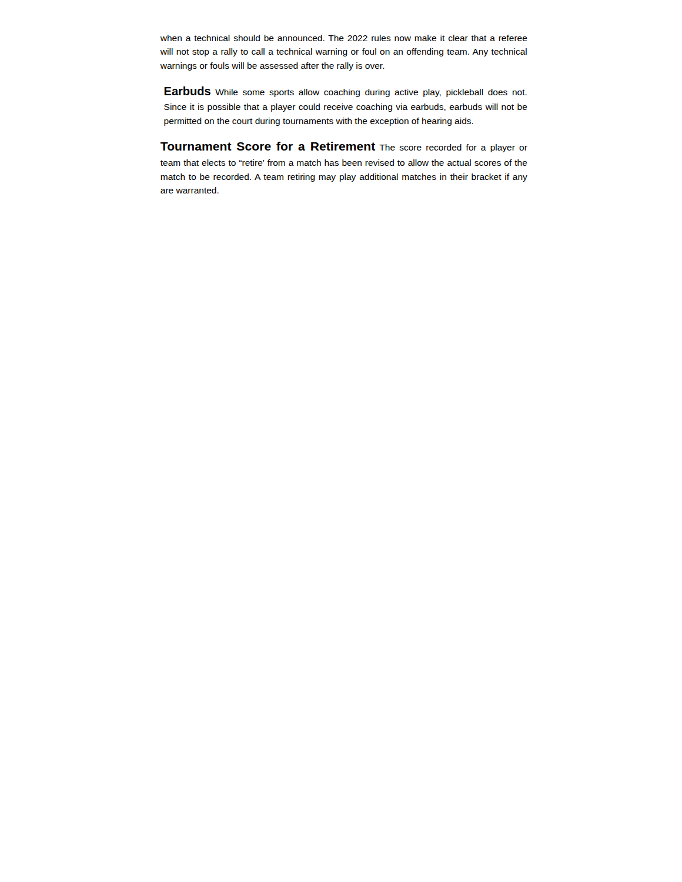when a technical should be announced. The 2022 rules now make it clear that a referee will not stop a rally to call a technical warning or foul on an offending team. Any technical warnings or fouls will be assessed after the rally is over.
Earbuds While some sports allow coaching during active play, pickleball does not. Since it is possible that a player could receive coaching via earbuds, earbuds will not be permitted on the court during tournaments with the exception of hearing aids.
Tournament Score for a Retirement The score recorded for a player or team that elects to “retire' from a match has been revised to allow the actual scores of the match to be recorded. A team retiring may play additional matches in their bracket if any are warranted.